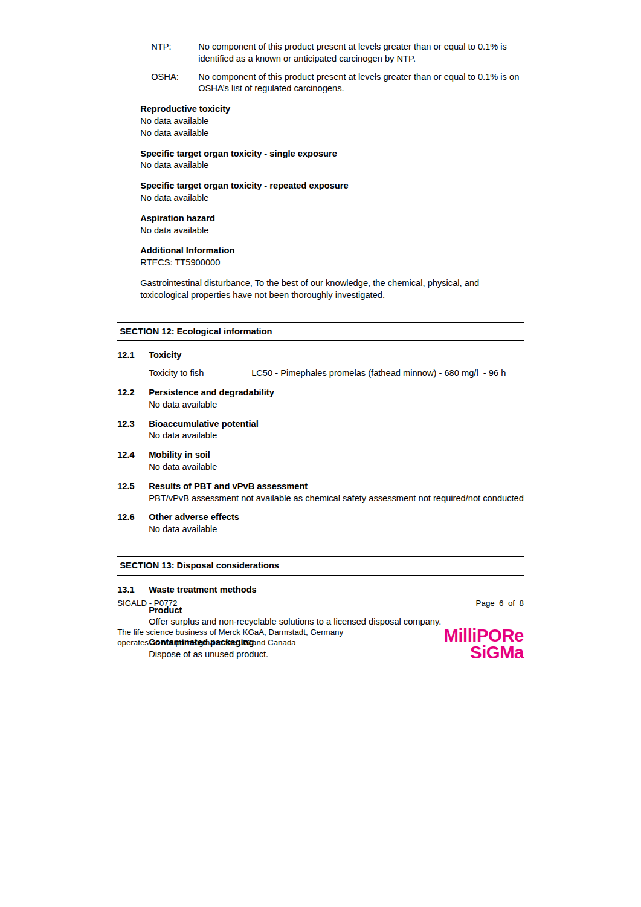NTP:
No component of this product present at levels greater than or equal to 0.1% is identified as a known or anticipated carcinogen by NTP.
OSHA:
No component of this product present at levels greater than or equal to 0.1% is on OSHA’s list of regulated carcinogens.
Reproductive toxicity
No data available
No data available
Specific target organ toxicity - single exposure
No data available
Specific target organ toxicity - repeated exposure
No data available
Aspiration hazard
No data available
Additional Information
RTECS: TT5900000
Gastrointestinal disturbance, To the best of our knowledge, the chemical, physical, and toxicological properties have not been thoroughly investigated.
SECTION 12: Ecological information
12.1
Toxicity
Toxicity to fish
LC50 - Pimephales promelas (fathead minnow) - 680 mg/l - 96 h
12.2
Persistence and degradability
No data available
12.3
Bioaccumulative potential
No data available
12.4
Mobility in soil
No data available
12.5
Results of PBT and vPvB assessment
PBT/vPvB assessment not available as chemical safety assessment not required/not conducted
12.6
Other adverse effects
No data available
SECTION 13: Disposal considerations
13.1
Waste treatment methods
Product
Offer surplus and non-recyclable solutions to a licensed disposal company.
Contaminated packaging
Dispose of as unused product.
SIGALD - P0772
Page 6 of 8
The life science business of Merck KGaA, Darmstadt, Germany
operates as MilliporeSigma in the US and Canada
MilliPORe
SiGMa